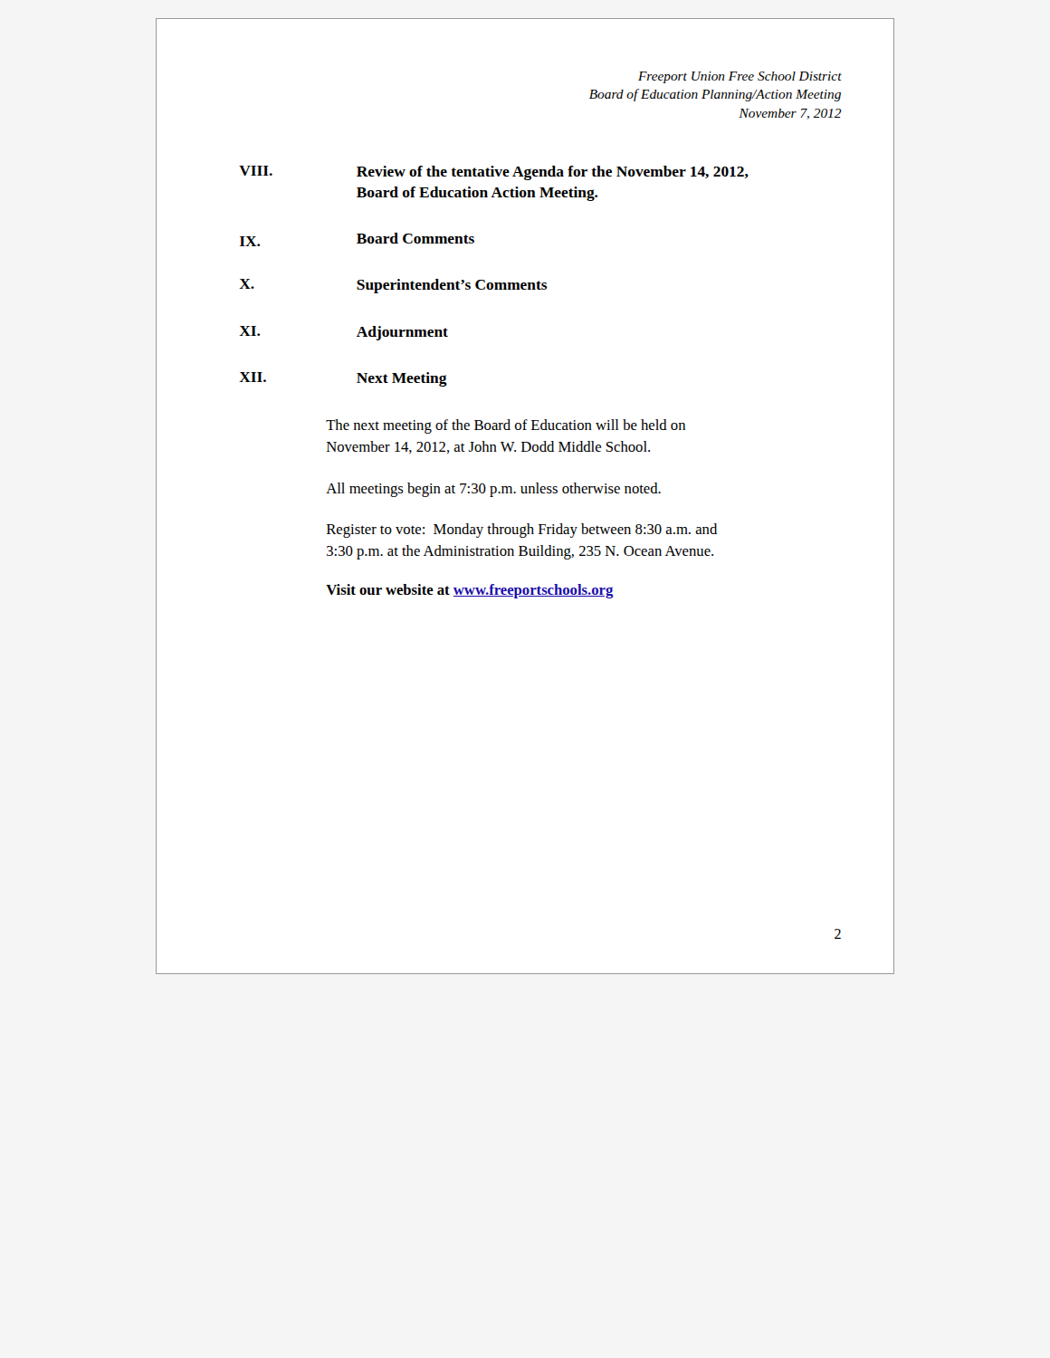Freeport Union Free School District
Board of Education Planning/Action Meeting
November 7, 2012
| VIII. | Review of the tentative Agenda for the November 14, 2012, Board of Education Action Meeting. |
| IX. | Board Comments |
| X. | Superintendent’s Comments |
| XI. | Adjournment |
| XII. | Next Meeting |
The next meeting of the Board of Education will be held on
November 14, 2012, at John W. Dodd Middle School.
All meetings begin at 7:30 p.m. unless otherwise noted.
Register to vote: Monday through Friday between 8:30 a.m. and
3:30 p.m. at the Administration Building, 235 N. Ocean Avenue.
Visit our website at www.freeportschools.org
2